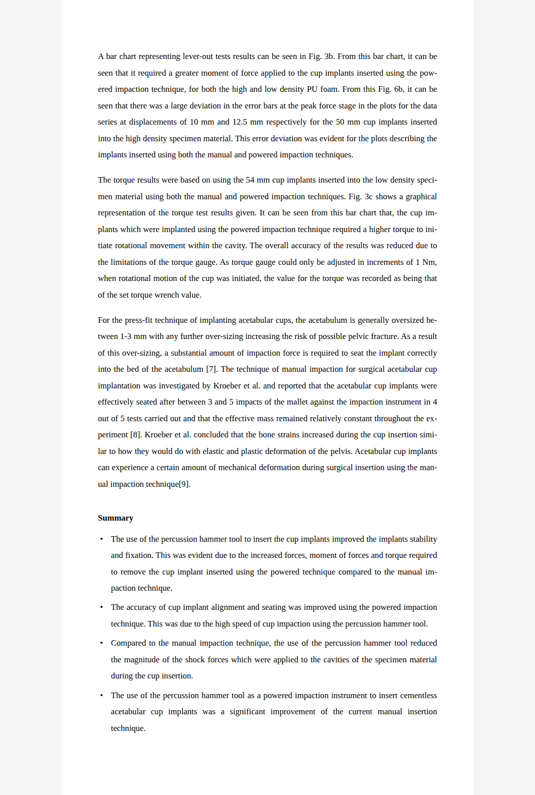A bar chart representing lever-out tests results can be seen in Fig. 3b. From this bar chart, it can be seen that it required a greater moment of force applied to the cup implants inserted using the powered impaction technique, for both the high and low density PU foam. From this Fig. 6b, it can be seen that there was a large deviation in the error bars at the peak force stage in the plots for the data series at displacements of 10 mm and 12.5 mm respectively for the 50 mm cup implants inserted into the high density specimen material. This error deviation was evident for the plots describing the implants inserted using both the manual and powered impaction techniques.
The torque results were based on using the 54 mm cup implants inserted into the low density specimen material using both the manual and powered impaction techniques. Fig. 3c shows a graphical representation of the torque test results given. It can be seen from this bar chart that, the cup implants which were implanted using the powered impaction technique required a higher torque to initiate rotational movement within the cavity. The overall accuracy of the results was reduced due to the limitations of the torque gauge. As torque gauge could only be adjusted in increments of 1 Nm, when rotational motion of the cup was initiated, the value for the torque was recorded as being that of the set torque wrench value.
For the press-fit technique of implanting acetabular cups, the acetabulum is generally oversized between 1-3 mm with any further over-sizing increasing the risk of possible pelvic fracture. As a result of this over-sizing, a substantial amount of impaction force is required to seat the implant correctly into the bed of the acetabulum [7]. The technique of manual impaction for surgical acetabular cup implantation was investigated by Kroeber et al. and reported that the acetabular cup implants were effectively seated after between 3 and 5 impacts of the mallet against the impaction instrument in 4 out of 5 tests carried out and that the effective mass remained relatively constant throughout the experiment [8]. Kroeber et al. concluded that the bone strains increased during the cup insertion similar to how they would do with elastic and plastic deformation of the pelvis. Acetabular cup implants can experience a certain amount of mechanical deformation during surgical insertion using the manual impaction technique[9].
Summary
The use of the percussion hammer tool to insert the cup implants improved the implants stability and fixation. This was evident due to the increased forces, moment of forces and torque required to remove the cup implant inserted using the powered technique compared to the manual impaction technique.
The accuracy of cup implant alignment and seating was improved using the powered impaction technique. This was due to the high speed of cup impaction using the percussion hammer tool.
Compared to the manual impaction technique, the use of the percussion hammer tool reduced the magnitude of the shock forces which were applied to the cavities of the specimen material during the cup insertion.
The use of the percussion hammer tool as a powered impaction instrument to insert cementless acetabular cup implants was a significant improvement of the current manual insertion technique.